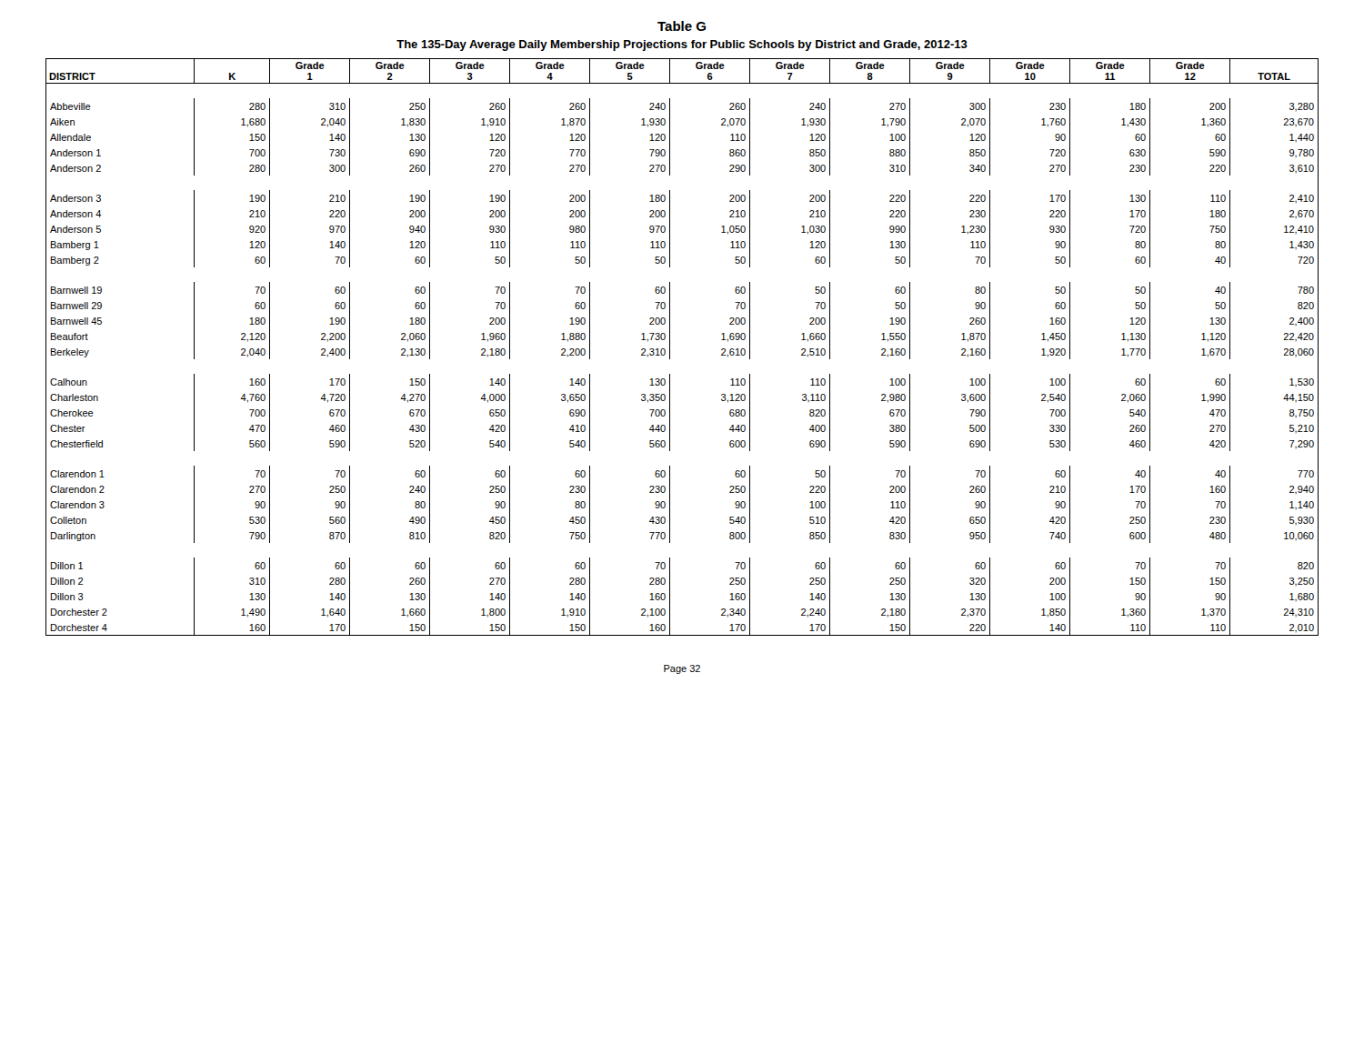Table G
The 135-Day Average Daily Membership Projections for Public Schools by District and Grade, 2012-13
| DISTRICT | K | Grade 1 | Grade 2 | Grade 3 | Grade 4 | Grade 5 | Grade 6 | Grade 7 | Grade 8 | Grade 9 | Grade 10 | Grade 11 | Grade 12 | TOTAL |
| --- | --- | --- | --- | --- | --- | --- | --- | --- | --- | --- | --- | --- | --- | --- |
| Abbeville | 280 | 310 | 250 | 260 | 260 | 240 | 260 | 240 | 270 | 300 | 230 | 180 | 200 | 3,280 |
| Aiken | 1,680 | 2,040 | 1,830 | 1,910 | 1,870 | 1,930 | 2,070 | 1,930 | 1,790 | 2,070 | 1,760 | 1,430 | 1,360 | 23,670 |
| Allendale | 150 | 140 | 130 | 120 | 120 | 120 | 110 | 120 | 100 | 120 | 90 | 60 | 60 | 1,440 |
| Anderson 1 | 700 | 730 | 690 | 720 | 770 | 790 | 860 | 850 | 880 | 850 | 720 | 630 | 590 | 9,780 |
| Anderson 2 | 280 | 300 | 260 | 270 | 270 | 270 | 290 | 300 | 310 | 340 | 270 | 230 | 220 | 3,610 |
| Anderson 3 | 190 | 210 | 190 | 190 | 200 | 180 | 200 | 200 | 220 | 220 | 170 | 130 | 110 | 2,410 |
| Anderson 4 | 210 | 220 | 200 | 200 | 200 | 200 | 210 | 210 | 220 | 230 | 220 | 170 | 180 | 2,670 |
| Anderson 5 | 920 | 970 | 940 | 930 | 980 | 970 | 1,050 | 1,030 | 990 | 1,230 | 930 | 720 | 750 | 12,410 |
| Bamberg 1 | 120 | 140 | 120 | 110 | 110 | 110 | 110 | 120 | 130 | 110 | 90 | 80 | 80 | 1,430 |
| Bamberg 2 | 60 | 70 | 60 | 50 | 50 | 50 | 50 | 60 | 50 | 70 | 50 | 60 | 40 | 720 |
| Barnwell 19 | 70 | 60 | 60 | 70 | 70 | 60 | 60 | 50 | 60 | 80 | 50 | 50 | 40 | 780 |
| Barnwell 29 | 60 | 60 | 60 | 70 | 60 | 70 | 70 | 70 | 50 | 90 | 60 | 50 | 50 | 820 |
| Barnwell 45 | 180 | 190 | 180 | 200 | 190 | 200 | 200 | 200 | 190 | 260 | 160 | 120 | 130 | 2,400 |
| Beaufort | 2,120 | 2,200 | 2,060 | 1,960 | 1,880 | 1,730 | 1,690 | 1,660 | 1,550 | 1,870 | 1,450 | 1,130 | 1,120 | 22,420 |
| Berkeley | 2,040 | 2,400 | 2,130 | 2,180 | 2,200 | 2,310 | 2,610 | 2,510 | 2,160 | 2,160 | 1,920 | 1,770 | 1,670 | 28,060 |
| Calhoun | 160 | 170 | 150 | 140 | 140 | 130 | 110 | 110 | 100 | 100 | 100 | 60 | 60 | 1,530 |
| Charleston | 4,760 | 4,720 | 4,270 | 4,000 | 3,650 | 3,350 | 3,120 | 3,110 | 2,980 | 3,600 | 2,540 | 2,060 | 1,990 | 44,150 |
| Cherokee | 700 | 670 | 670 | 650 | 690 | 700 | 680 | 820 | 670 | 790 | 700 | 540 | 470 | 8,750 |
| Chester | 470 | 460 | 430 | 420 | 410 | 440 | 440 | 400 | 380 | 500 | 330 | 260 | 270 | 5,210 |
| Chesterfield | 560 | 590 | 520 | 540 | 540 | 560 | 600 | 690 | 590 | 690 | 530 | 460 | 420 | 7,290 |
| Clarendon 1 | 70 | 70 | 60 | 60 | 60 | 60 | 60 | 50 | 70 | 70 | 60 | 40 | 40 | 770 |
| Clarendon 2 | 270 | 250 | 240 | 250 | 230 | 230 | 250 | 220 | 200 | 260 | 210 | 170 | 160 | 2,940 |
| Clarendon 3 | 90 | 90 | 80 | 90 | 80 | 90 | 90 | 100 | 110 | 90 | 90 | 70 | 70 | 1,140 |
| Colleton | 530 | 560 | 490 | 450 | 450 | 430 | 540 | 510 | 420 | 650 | 420 | 250 | 230 | 5,930 |
| Darlington | 790 | 870 | 810 | 820 | 750 | 770 | 800 | 850 | 830 | 950 | 740 | 600 | 480 | 10,060 |
| Dillon 1 | 60 | 60 | 60 | 60 | 60 | 70 | 70 | 60 | 60 | 60 | 60 | 70 | 70 | 820 |
| Dillon 2 | 310 | 280 | 260 | 270 | 280 | 280 | 250 | 250 | 250 | 320 | 200 | 150 | 150 | 3,250 |
| Dillon 3 | 130 | 140 | 130 | 140 | 140 | 160 | 160 | 140 | 130 | 130 | 100 | 90 | 90 | 1,680 |
| Dorchester 2 | 1,490 | 1,640 | 1,660 | 1,800 | 1,910 | 2,100 | 2,340 | 2,240 | 2,180 | 2,370 | 1,850 | 1,360 | 1,370 | 24,310 |
| Dorchester 4 | 160 | 170 | 150 | 150 | 150 | 160 | 170 | 170 | 150 | 220 | 140 | 110 | 110 | 2,010 |
Page 32